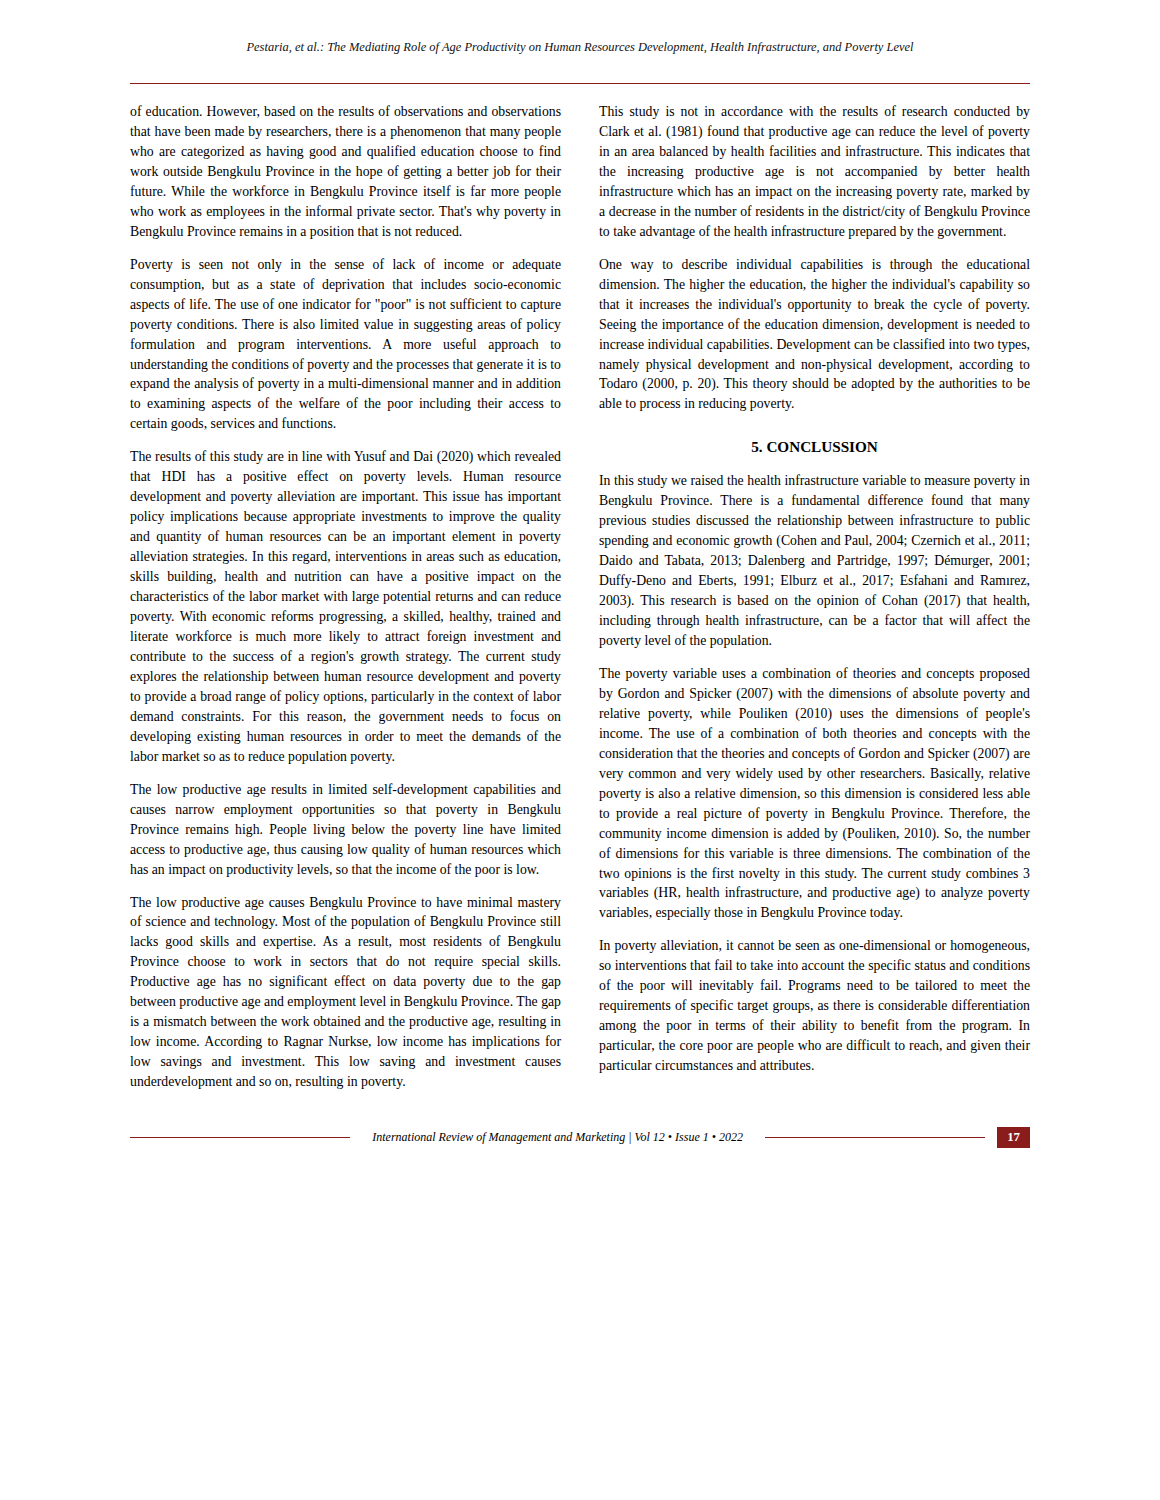Pestaria, et al.: The Mediating Role of Age Productivity on Human Resources Development, Health Infrastructure, and Poverty Level
of education. However, based on the results of observations and observations that have been made by researchers, there is a phenomenon that many people who are categorized as having good and qualified education choose to find work outside Bengkulu Province in the hope of getting a better job for their future. While the workforce in Bengkulu Province itself is far more people who work as employees in the informal private sector. That's why poverty in Bengkulu Province remains in a position that is not reduced.
Poverty is seen not only in the sense of lack of income or adequate consumption, but as a state of deprivation that includes socio-economic aspects of life. The use of one indicator for "poor" is not sufficient to capture poverty conditions. There is also limited value in suggesting areas of policy formulation and program interventions. A more useful approach to understanding the conditions of poverty and the processes that generate it is to expand the analysis of poverty in a multi-dimensional manner and in addition to examining aspects of the welfare of the poor including their access to certain goods, services and functions.
The results of this study are in line with Yusuf and Dai (2020) which revealed that HDI has a positive effect on poverty levels. Human resource development and poverty alleviation are important. This issue has important policy implications because appropriate investments to improve the quality and quantity of human resources can be an important element in poverty alleviation strategies. In this regard, interventions in areas such as education, skills building, health and nutrition can have a positive impact on the characteristics of the labor market with large potential returns and can reduce poverty. With economic reforms progressing, a skilled, healthy, trained and literate workforce is much more likely to attract foreign investment and contribute to the success of a region's growth strategy. The current study explores the relationship between human resource development and poverty to provide a broad range of policy options, particularly in the context of labor demand constraints. For this reason, the government needs to focus on developing existing human resources in order to meet the demands of the labor market so as to reduce population poverty.
The low productive age results in limited self-development capabilities and causes narrow employment opportunities so that poverty in Bengkulu Province remains high. People living below the poverty line have limited access to productive age, thus causing low quality of human resources which has an impact on productivity levels, so that the income of the poor is low.
The low productive age causes Bengkulu Province to have minimal mastery of science and technology. Most of the population of Bengkulu Province still lacks good skills and expertise. As a result, most residents of Bengkulu Province choose to work in sectors that do not require special skills. Productive age has no significant effect on data poverty due to the gap between productive age and employment level in Bengkulu Province. The gap is a mismatch between the work obtained and the productive age, resulting in low income. According to Ragnar Nurkse, low income has implications for low savings and investment. This low saving and investment causes underdevelopment and so on, resulting in poverty.
This study is not in accordance with the results of research conducted by Clark et al. (1981) found that productive age can reduce the level of poverty in an area balanced by health facilities and infrastructure. This indicates that the increasing productive age is not accompanied by better health infrastructure which has an impact on the increasing poverty rate, marked by a decrease in the number of residents in the district/city of Bengkulu Province to take advantage of the health infrastructure prepared by the government.
One way to describe individual capabilities is through the educational dimension. The higher the education, the higher the individual's capability so that it increases the individual's opportunity to break the cycle of poverty. Seeing the importance of the education dimension, development is needed to increase individual capabilities. Development can be classified into two types, namely physical development and non-physical development, according to Todaro (2000, p. 20). This theory should be adopted by the authorities to be able to process in reducing poverty.
5. CONCLUSSION
In this study we raised the health infrastructure variable to measure poverty in Bengkulu Province. There is a fundamental difference found that many previous studies discussed the relationship between infrastructure to public spending and economic growth (Cohen and Paul, 2004; Czernich et al., 2011; Daido and Tabata, 2013; Dalenberg and Partridge, 1997; Démurger, 2001; Duffy-Deno and Eberts, 1991; Elburz et al., 2017; Esfahani and Ramırez, 2003). This research is based on the opinion of Cohan (2017) that health, including through health infrastructure, can be a factor that will affect the poverty level of the population.
The poverty variable uses a combination of theories and concepts proposed by Gordon and Spicker (2007) with the dimensions of absolute poverty and relative poverty, while Pouliken (2010) uses the dimensions of people's income. The use of a combination of both theories and concepts with the consideration that the theories and concepts of Gordon and Spicker (2007) are very common and very widely used by other researchers. Basically, relative poverty is also a relative dimension, so this dimension is considered less able to provide a real picture of poverty in Bengkulu Province. Therefore, the community income dimension is added by (Pouliken, 2010). So, the number of dimensions for this variable is three dimensions. The combination of the two opinions is the first novelty in this study. The current study combines 3 variables (HR, health infrastructure, and productive age) to analyze poverty variables, especially those in Bengkulu Province today.
In poverty alleviation, it cannot be seen as one-dimensional or homogeneous, so interventions that fail to take into account the specific status and conditions of the poor will inevitably fail. Programs need to be tailored to meet the requirements of specific target groups, as there is considerable differentiation among the poor in terms of their ability to benefit from the program. In particular, the core poor are people who are difficult to reach, and given their particular circumstances and attributes.
International Review of Management and Marketing | Vol 12 • Issue 1 • 2022
17